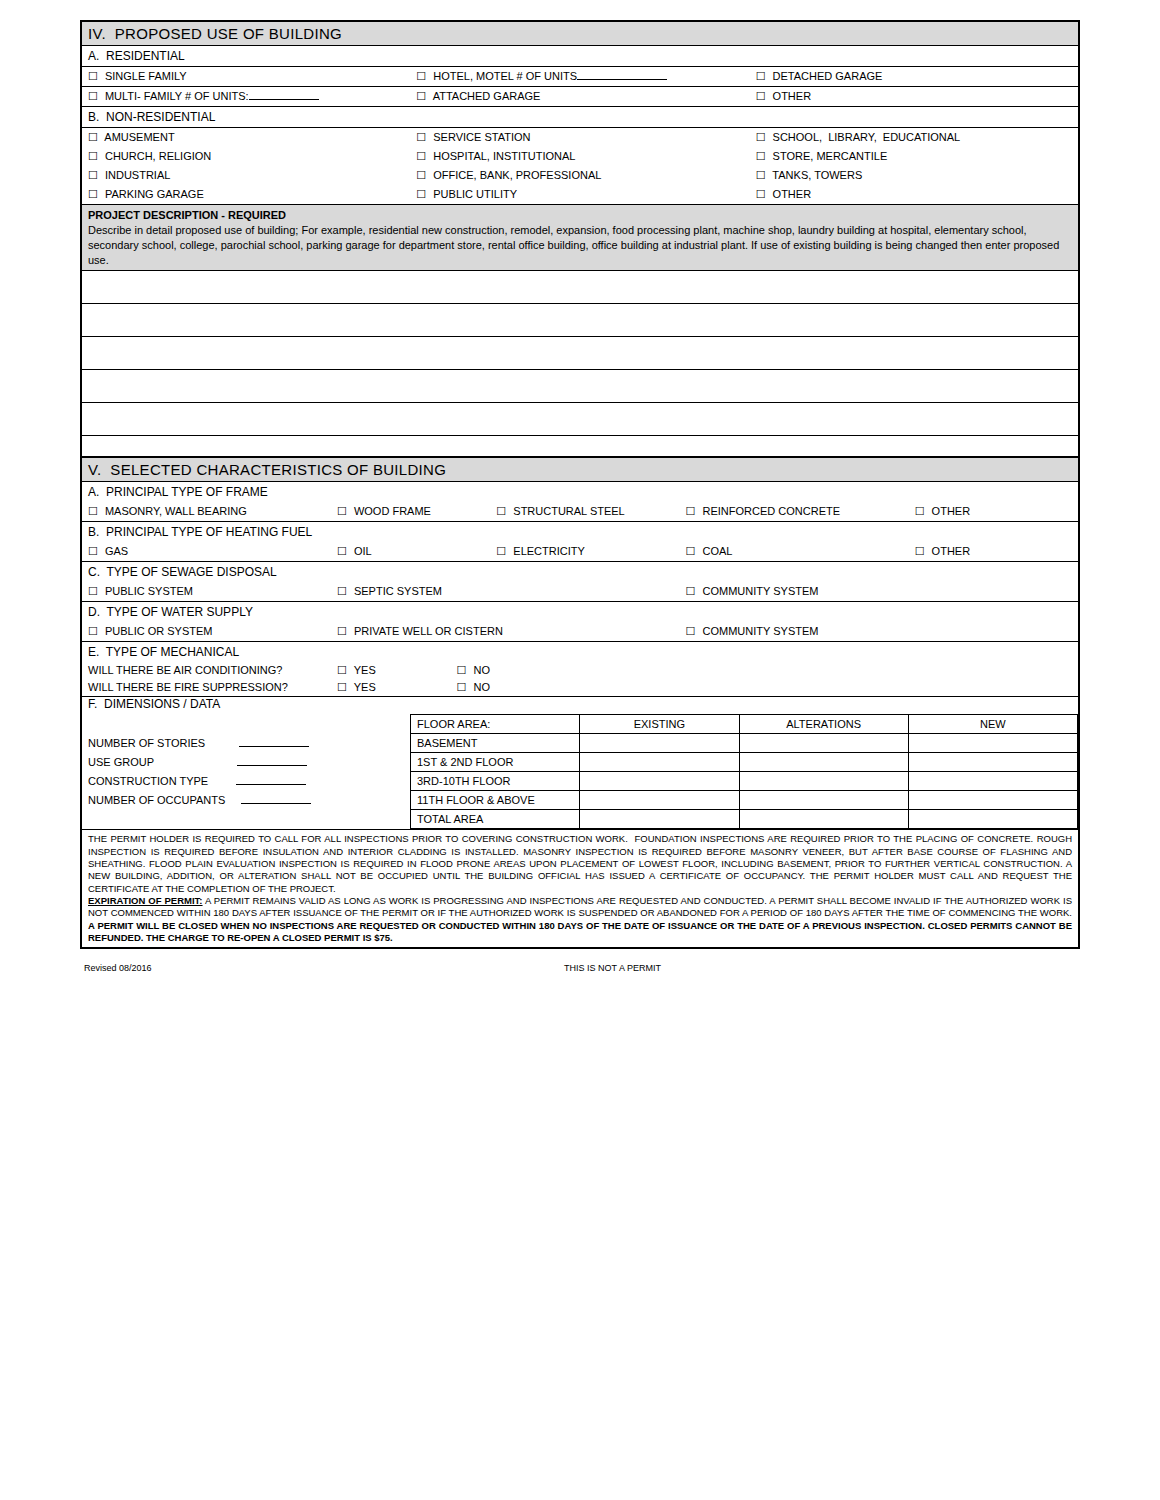| IV. PROPOSED USE OF BUILDING |
| A. RESIDENTIAL |
| ☐ SINGLE FAMILY | ☐ HOTEL, MOTEL # OF UNITS | ☐ DETACHED GARAGE |
| ☐ MULTI- FAMILY # OF UNITS: | ☐ ATTACHED GARAGE | ☐ OTHER |
| B. NON-RESIDENTIAL |
| ☐ AMUSEMENT | ☐ SERVICE STATION | ☐ SCHOOL, LIBRARY, EDUCATIONAL |
| ☐ CHURCH, RELIGION | ☐ HOSPITAL, INSTITUTIONAL | ☐ STORE, MERCANTILE |
| ☐ INDUSTRIAL | ☐ OFFICE, BANK, PROFESSIONAL | ☐ TANKS, TOWERS |
| ☐ PARKING GARAGE | ☐ PUBLIC UTILITY | ☐ OTHER |
| PROJECT DESCRIPTION - REQUIRED Describe in detail proposed use of building; For example, residential new construction, remodel, expansion, food processing plant, machine shop, laundry building at hospital, elementary school, secondary school, college, parochial school, parking garage for department store, rental office building, office building at industrial plant. If use of existing building is being changed then enter proposed use. |
| V. SELECTED CHARACTERISTICS OF BUILDING |
| A. PRINCIPAL TYPE OF FRAME |
| / ☐ MASONRY, WALL BEARING / ☐ WOOD FRAME / ☐ STRUCTURAL STEEL / ☐ REINFORCED CONCRETE / ☐ OTHER / |
| B. PRINCIPAL TYPE OF HEATING FUEL |
| / ☐ GAS / ☐ OIL / ☐ ELECTRICITY / ☐ COAL / ☐ OTHER / |
| C. TYPE OF SEWAGE DISPOSAL |
| / ☐ PUBLIC SYSTEM / ☐ SEPTIC SYSTEM / ☐ COMMUNITY SYSTEM / |
| D. TYPE OF WATER SUPPLY |
| / ☐ PUBLIC OR SYSTEM / ☐ PRIVATE WELL OR CISTERN / ☐ COMMUNITY SYSTEM / |
| E. TYPE OF MECHANICAL |
| / WILL THERE BE AIR CONDITIONING? / ☐ YES / ☐ NO / / WILL THERE BE FIRE SUPPRESSION? / ☐ YES / ☐ NO / |
| F. DIMENSIONS / DATA |
| / / FLOOR AREA: / EXISTING / ALTERATIONS / NEW / / NUMBER OF STORIES / BASEMENT / / / / / USE GROUP / 1ST & 2ND FLOOR / / / / / CONSTRUCTION TYPE / 3RD-10TH FLOOR / / / / / NUMBER OF OCCUPANTS / 11TH FLOOR & ABOVE / / / / / / TOTAL AREA / / / / |
| THE PERMIT HOLDER IS REQUIRED TO CALL FOR ALL INSPECTIONS PRIOR TO COVERING CONSTRUCTION WORK. FOUNDATION INSPECTIONS ARE REQUIRED PRIOR TO THE PLACING OF CONCRETE. ROUGH INSPECTION IS REQUIRED BEFORE INSULATION AND INTERIOR CLADDING IS INSTALLED. MASONRY INSPECTION IS REQUIRED BEFORE MASONRY VENEER, BUT AFTER BASE COURSE OF FLASHING AND SHEATHING. FLOOD PLAIN EVALUATION INSPECTION IS REQUIRED IN FLOOD PRONE AREAS UPON PLACEMENT OF LOWEST FLOOR, INCLUDING BASEMENT, PRIOR TO FURTHER VERTICAL CONSTRUCTION. A NEW BUILDING, ADDITION, OR ALTERATION SHALL NOT BE OCCUPIED UNTIL THE BUILDING OFFICIAL HAS ISSUED A CERTIFICATE OF OCCUPANCY. THE PERMIT HOLDER MUST CALL AND REQUEST THE CERTIFICATE AT THE COMPLETION OF THE PROJECT. EXPIRATION OF PERMIT: A PERMIT REMAINS VALID AS LONG AS WORK IS PROGRESSING AND INSPECTIONS ARE REQUESTED AND CONDUCTED. A PERMIT SHALL BECOME INVALID IF THE AUTHORIZED WORK IS NOT COMMENCED WITHIN 180 DAYS AFTER ISSUANCE OF THE PERMIT OR IF THE AUTHORIZED WORK IS SUSPENDED OR ABANDONED FOR A PERIOD OF 180 DAYS AFTER THE TIME OF COMMENCING THE WORK. A PERMIT WILL BE CLOSED WHEN NO INSPECTIONS ARE REQUESTED OR CONDUCTED WITHIN 180 DAYS OF THE DATE OF ISSUANCE OR THE DATE OF A PREVIOUS INSPECTION. CLOSED PERMITS CANNOT BE REFUNDED. THE CHARGE TO RE-OPEN A CLOSED PERMIT IS $75. |
Revised 08/2016
THIS IS NOT A PERMIT